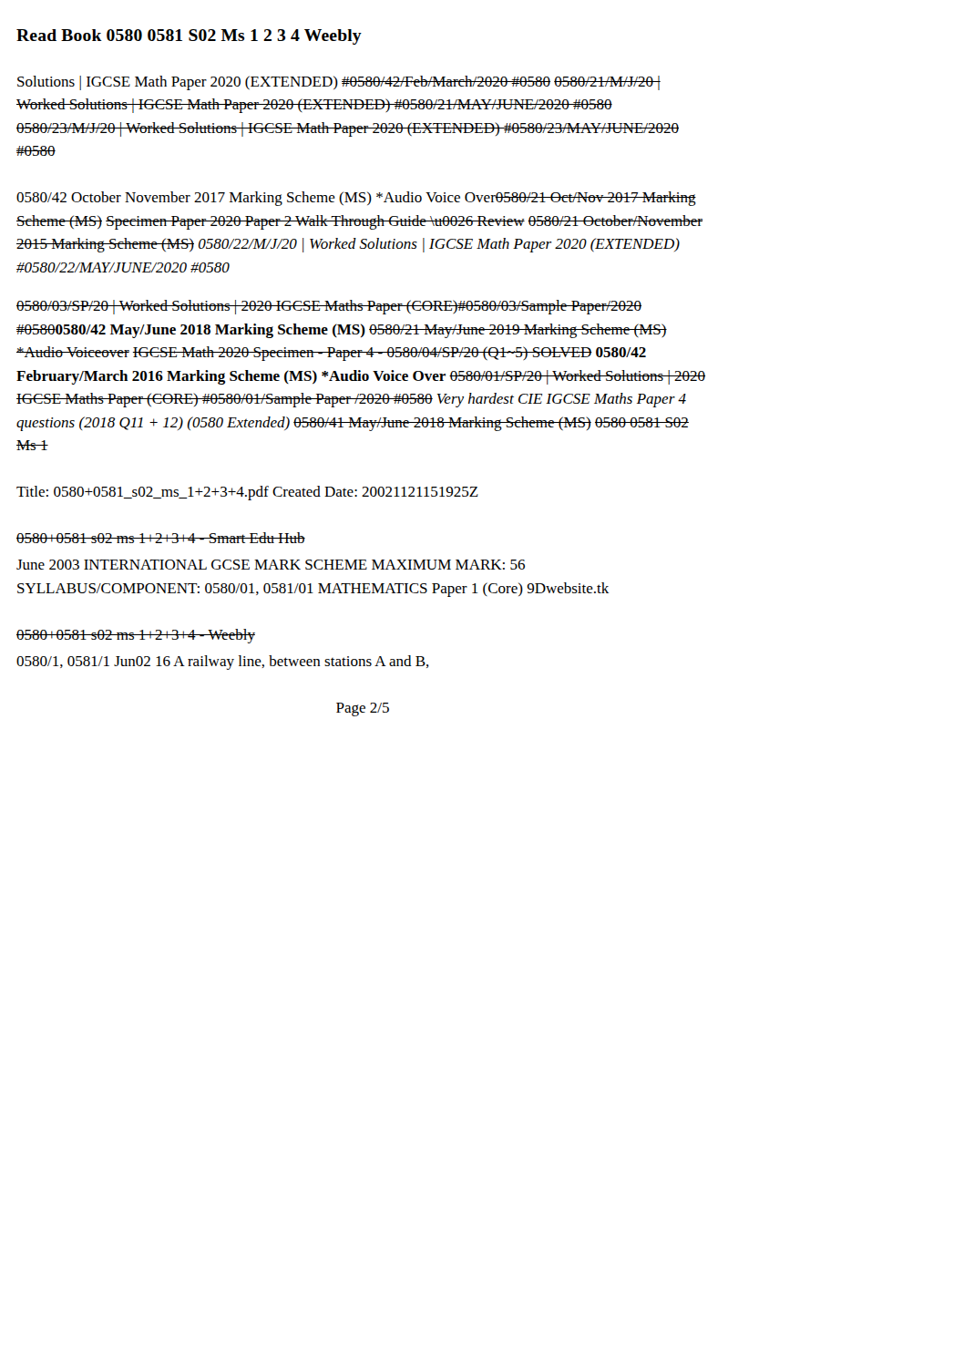Read Book 0580 0581 S02 Ms 1 2 3 4 Weebly
Solutions | IGCSE Math Paper 2020 (EXTENDED) #0580/42/Feb/March/2020 #0580 0580/21/M/J/20 | Worked Solutions | IGCSE Math Paper 2020 (EXTENDED) #0580/21/MAY/JUNE/2020 #0580 0580/23/M/J/20 | Worked Solutions | IGCSE Math Paper 2020 (EXTENDED) #0580/23/MAY/JUNE/2020 #0580
0580/42 October November 2017 Marking Scheme (MS) *Audio Voice Over0580/21 Oct/Nov 2017 Marking Scheme (MS) Specimen Paper 2020 Paper 2 Walk Through Guide \u0026 Review 0580/21 October/November 2015 Marking Scheme (MS) 0580/22/M/J/20 | Worked Solutions | IGCSE Math Paper 2020 (EXTENDED) #0580/22/MAY/JUNE/2020 #0580
0580/03/SP/20 | Worked Solutions | 2020 IGCSE Maths Paper (CORE)#0580/03/Sample Paper/2020 #05800580/42 May/June 2018 Marking Scheme (MS) 0580/21 May/June 2019 Marking Scheme (MS) *Audio Voiceover IGCSE Math 2020 Specimen - Paper 4 - 0580/04/SP/20 (Q1~5) SOLVED 0580/42 February/March 2016 Marking Scheme (MS) *Audio Voice Over 0580/01/SP/20 | Worked Solutions | 2020 IGCSE Maths Paper (CORE) #0580/01/Sample Paper /2020 #0580 Very hardest CIE IGCSE Maths Paper 4 questions (2018 Q11 + 12) (0580 Extended) 0580/41 May/June 2018 Marking Scheme (MS) 0580 0581 S02 Ms 1
Title: 0580+0581_s02_ms_1+2+3+4.pdf Created Date: 20021121151925Z
0580+0581 s02 ms 1+2+3+4 - Smart Edu Hub
June 2003 INTERNATIONAL GCSE MARK SCHEME MAXIMUM MARK: 56 SYLLABUS/COMPONENT: 0580/01, 0581/01 MATHEMATICS Paper 1 (Core) 9Dwebsite.tk
0580+0581 s02 ms 1+2+3+4 - Weebly
0580/1, 0581/1 Jun02 16 A railway line, between stations A and B,
Page 2/5